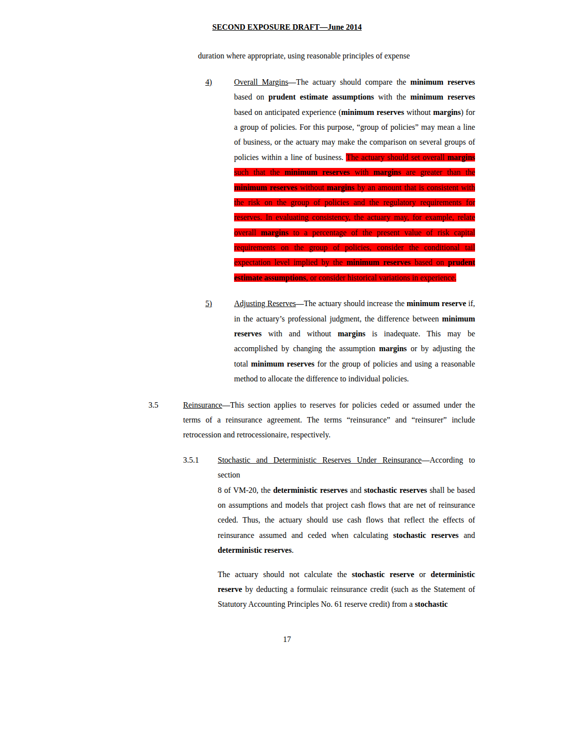SECOND EXPOSURE DRAFT—June 2014
duration where appropriate, using reasonable principles of expense
4)
Overall Margins—The actuary should compare the minimum reserves based on prudent estimate assumptions with the minimum reserves based on anticipated experience (minimum reserves without margins) for a group of policies. For this purpose, “group of policies” may mean a line of business, or the actuary may make the comparison on several groups of policies within a line of business. The actuary should set overall margins such that the minimum reserves with margins are greater than the minimum reserves without margins by an amount that is consistent with the risk on the group of policies and the regulatory requirements for reserves. In evaluating consistency, the actuary may, for example, relate overall margins to a percentage of the present value of risk capital requirements on the group of policies, consider the conditional tail expectation level implied by the minimum reserves based on prudent estimate assumptions, or consider historical variations in experience.
5)
Adjusting Reserves—The actuary should increase the minimum reserve if, in the actuary’s professional judgment, the difference between minimum reserves with and without margins is inadequate. This may be accomplished by changing the assumption margins or by adjusting the total minimum reserves for the group of policies and using a reasonable method to allocate the difference to individual policies.
3.5
Reinsurance—This section applies to reserves for policies ceded or assumed under the terms of a reinsurance agreement. The terms “reinsurance” and “reinsurer” include retrocession and retrocessionaire, respectively.
3.5.1
Stochastic and Deterministic Reserves Under Reinsurance—According to section
8 of VM-20, the deterministic reserves and stochastic reserves shall be based on assumptions and models that project cash flows that are net of reinsurance ceded. Thus, the actuary should use cash flows that reflect the effects of reinsurance assumed and ceded when calculating stochastic reserves and deterministic reserves.
The actuary should not calculate the stochastic reserve or deterministic reserve by deducting a formulaic reinsurance credit (such as the Statement of Statutory Accounting Principles No. 61 reserve credit) from a stochastic
17